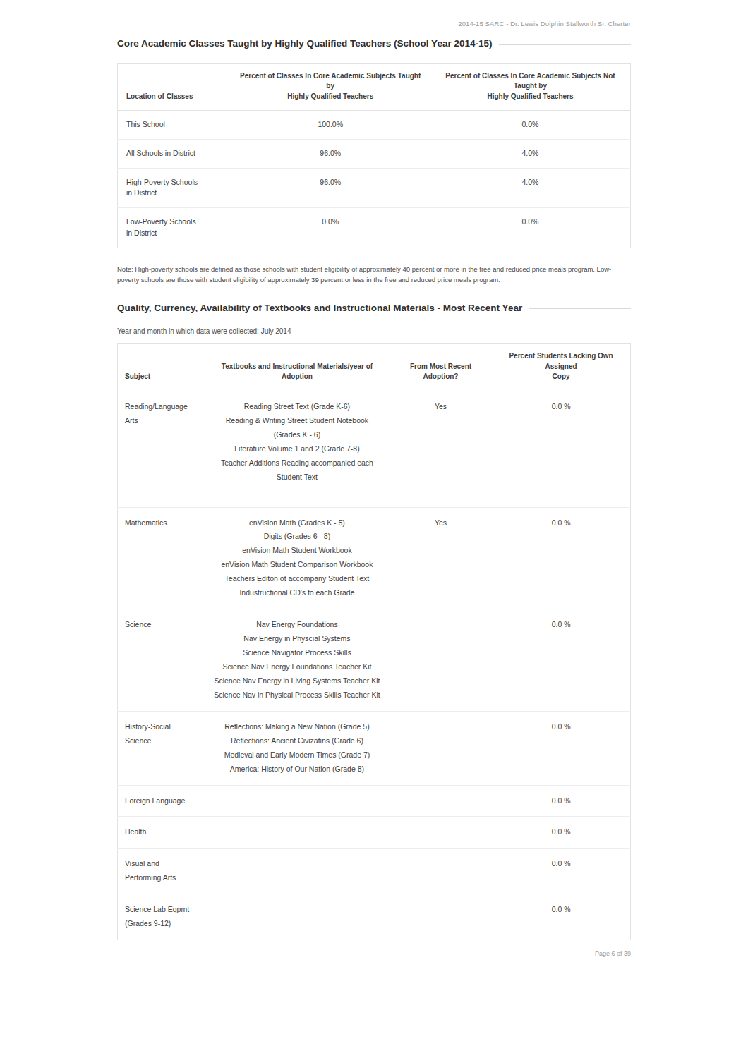2014-15 SARC - Dr. Lewis Dolphin Stallworth Sr. Charter
Core Academic Classes Taught by Highly Qualified Teachers (School Year 2014-15)
| Location of Classes | Percent of Classes In Core Academic Subjects Taught by Highly Qualified Teachers | Percent of Classes In Core Academic Subjects Not Taught by Highly Qualified Teachers |
| --- | --- | --- |
| This School | 100.0% | 0.0% |
| All Schools in District | 96.0% | 4.0% |
| High-Poverty Schools in District | 96.0% | 4.0% |
| Low-Poverty Schools in District | 0.0% | 0.0% |
Note: High-poverty schools are defined as those schools with student eligibility of approximately 40 percent or more in the free and reduced price meals program. Low-poverty schools are those with student eligibility of approximately 39 percent or less in the free and reduced price meals program.
Quality, Currency, Availability of Textbooks and Instructional Materials - Most Recent Year
Year and month in which data were collected: July 2014
| Subject | Textbooks and Instructional Materials/year of Adoption | From Most Recent Adoption? | Percent Students Lacking Own Assigned Copy |
| --- | --- | --- | --- |
| Reading/Language Arts | Reading Street Text (Grade K-6) Reading & Writing Street Student Notebook (Grades K - 6) Literature Volume 1 and 2 (Grade 7-8) Teacher Additions Reading accompanied each Student Text | Yes | 0.0 % |
| Mathematics | enVision Math (Grades K - 5) Digits (Grades 6 - 8) enVision Math Student Workbook enVision Math Student Comparison Workbook Teachers Editon ot accompany Student Text Industructional CD's fo each Grade | Yes | 0.0 % |
| Science | Nav Energy Foundations Nav Energy in Physcial Systems Science Navigator Process Skills Science Nav Energy Foundations Teacher Kit Science Nav Energy in Living Systems Teacher Kit Science Nav in Physical Process Skills Teacher Kit | | 0.0 % |
| History-Social Science | Reflections: Making a New Nation (Grade 5) Reflections: Ancient Civizatins (Grade 6) Medieval and Early Modern Times (Grade 7) America: History of Our Nation (Grade 8) | | 0.0 % |
| Foreign Language | | | 0.0 % |
| Health | | | 0.0 % |
| Visual and Performing Arts | | | 0.0 % |
| Science Lab Eqpmt (Grades 9-12) | | | 0.0 % |
Page 6 of 39